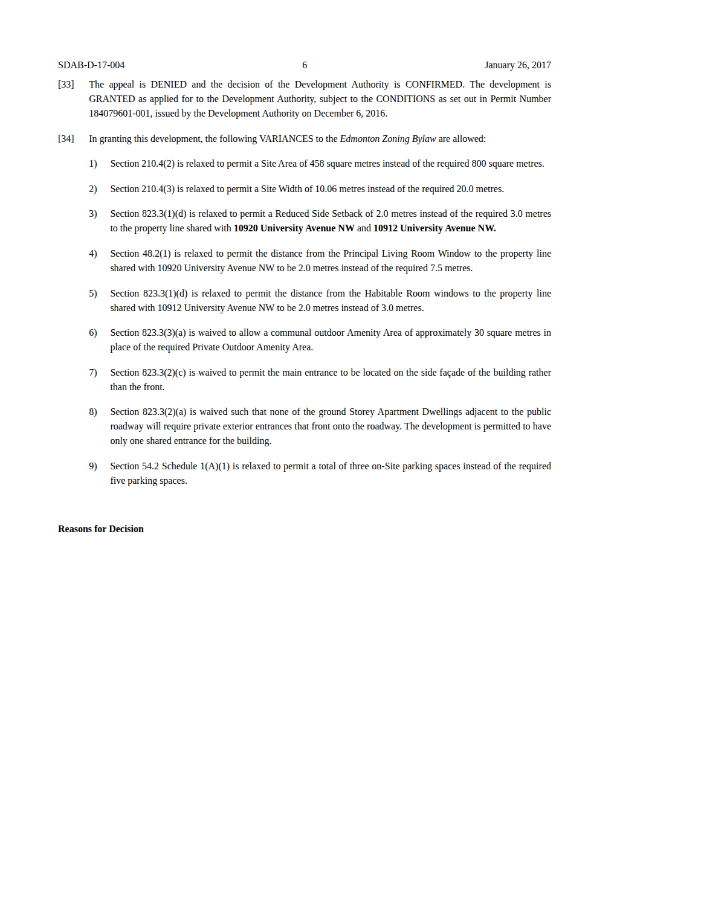SDAB-D-17-004
6
January 26, 2017
[33]
The appeal is DENIED and the decision of the Development Authority is CONFIRMED. The development is GRANTED as applied for to the Development Authority, subject to the CONDITIONS as set out in Permit Number 184079601-001, issued by the Development Authority on December 6, 2016.
[34]
In granting this development, the following VARIANCES to the Edmonton Zoning Bylaw are allowed:
Section 210.4(2) is relaxed to permit a Site Area of 458 square metres instead of the required 800 square metres.
Section 210.4(3) is relaxed to permit a Site Width of 10.06 metres instead of the required 20.0 metres.
Section 823.3(1)(d) is relaxed to permit a Reduced Side Setback of 2.0 metres instead of the required 3.0 metres to the property line shared with 10920 University Avenue NW and 10912 University Avenue NW.
Section 48.2(1) is relaxed to permit the distance from the Principal Living Room Window to the property line shared with 10920 University Avenue NW to be 2.0 metres instead of the required 7.5 metres.
Section 823.3(1)(d) is relaxed to permit the distance from the Habitable Room windows to the property line shared with 10912 University Avenue NW to be 2.0 metres instead of 3.0 metres.
Section 823.3(3)(a) is waived to allow a communal outdoor Amenity Area of approximately 30 square metres in place of the required Private Outdoor Amenity Area.
Section 823.3(2)(c) is waived to permit the main entrance to be located on the side façade of the building rather than the front.
Section 823.3(2)(a) is waived such that none of the ground Storey Apartment Dwellings adjacent to the public roadway will require private exterior entrances that front onto the roadway. The development is permitted to have only one shared entrance for the building.
Section 54.2 Schedule 1(A)(1) is relaxed to permit a total of three on-Site parking spaces instead of the required five parking spaces.
Reasons for Decision